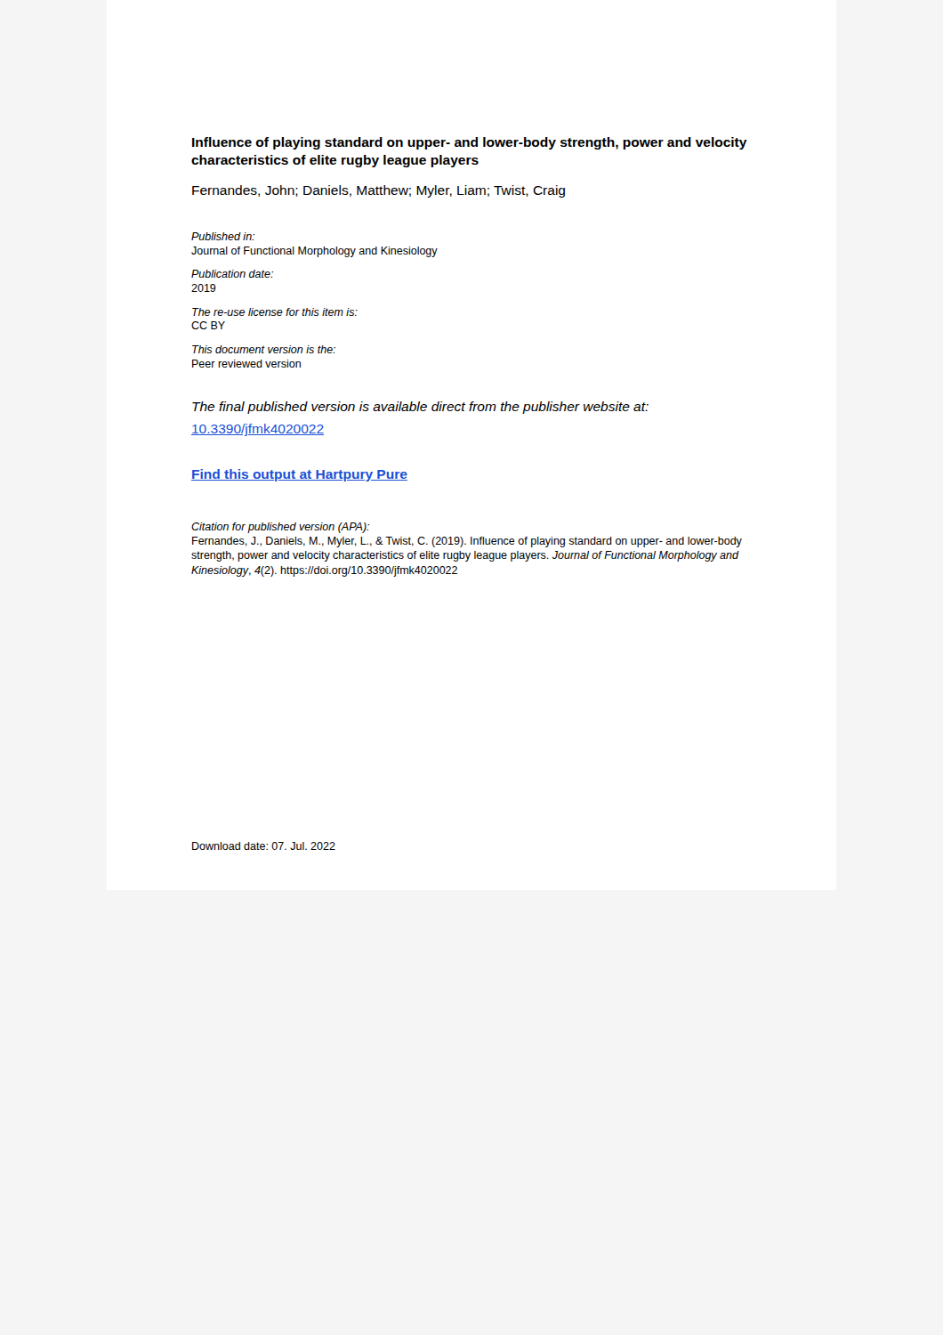Influence of playing standard on upper- and lower-body strength, power and velocity characteristics of elite rugby league players
Fernandes, John; Daniels, Matthew; Myler, Liam; Twist, Craig
Published in: Journal of Functional Morphology and Kinesiology
Publication date: 2019
The re-use license for this item is: CC BY
This document version is the: Peer reviewed version
The final published version is available direct from the publisher website at:
10.3390/jfmk4020022 Find this output at Hartpury Pure
Citation for published version (APA):
Fernandes, J., Daniels, M., Myler, L., & Twist, C. (2019). Influence of playing standard on upper- and lower-body strength, power and velocity characteristics of elite rugby league players. Journal of Functional Morphology and Kinesiology, 4(2). https://doi.org/10.3390/jfmk4020022
Download date: 07. Jul. 2022